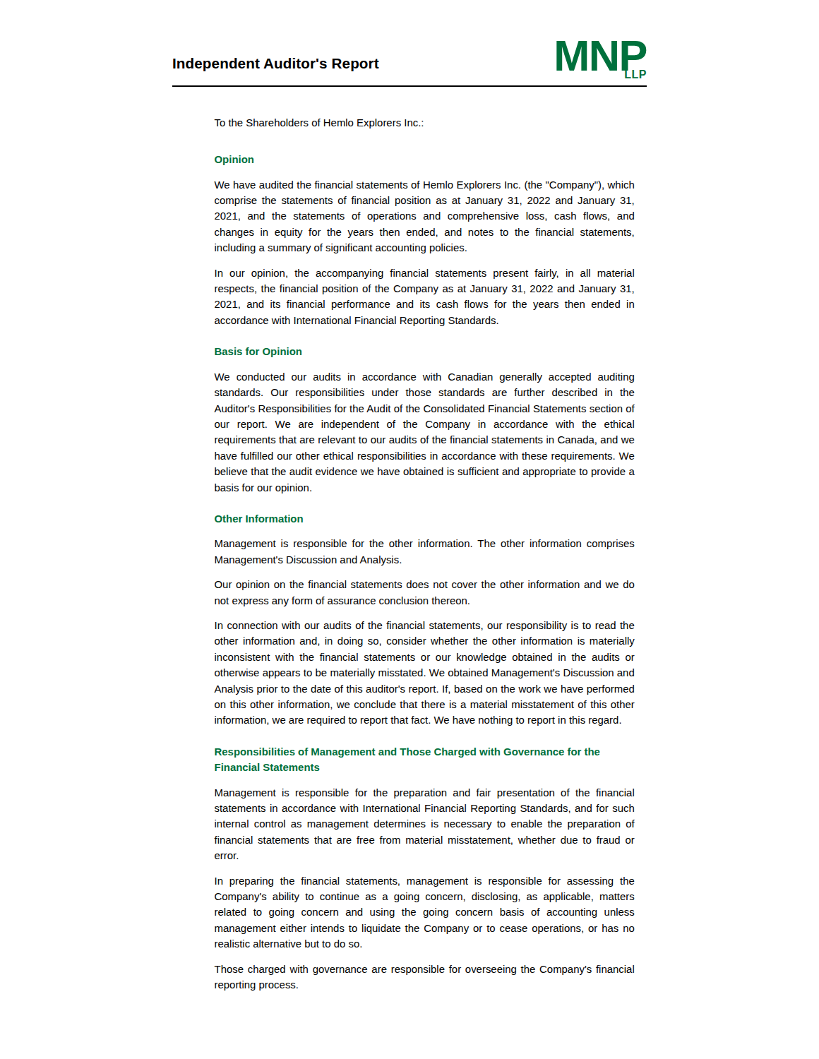Independent Auditor's Report
MNP LLP
To the Shareholders of Hemlo Explorers Inc.:
Opinion
We have audited the financial statements of Hemlo Explorers Inc. (the "Company"), which comprise the statements of financial position as at January 31, 2022 and January 31, 2021, and the statements of operations and comprehensive loss, cash flows, and changes in equity for the years then ended, and notes to the financial statements, including a summary of significant accounting policies.
In our opinion, the accompanying financial statements present fairly, in all material respects, the financial position of the Company as at January 31, 2022 and January 31, 2021, and its financial performance and its cash flows for the years then ended in accordance with International Financial Reporting Standards.
Basis for Opinion
We conducted our audits in accordance with Canadian generally accepted auditing standards. Our responsibilities under those standards are further described in the Auditor's Responsibilities for the Audit of the Consolidated Financial Statements section of our report. We are independent of the Company in accordance with the ethical requirements that are relevant to our audits of the financial statements in Canada, and we have fulfilled our other ethical responsibilities in accordance with these requirements. We believe that the audit evidence we have obtained is sufficient and appropriate to provide a basis for our opinion.
Other Information
Management is responsible for the other information. The other information comprises Management's Discussion and Analysis.
Our opinion on the financial statements does not cover the other information and we do not express any form of assurance conclusion thereon.
In connection with our audits of the financial statements, our responsibility is to read the other information and, in doing so, consider whether the other information is materially inconsistent with the financial statements or our knowledge obtained in the audits or otherwise appears to be materially misstated. We obtained Management's Discussion and Analysis prior to the date of this auditor's report. If, based on the work we have performed on this other information, we conclude that there is a material misstatement of this other information, we are required to report that fact. We have nothing to report in this regard.
Responsibilities of Management and Those Charged with Governance for the Financial Statements
Management is responsible for the preparation and fair presentation of the financial statements in accordance with International Financial Reporting Standards, and for such internal control as management determines is necessary to enable the preparation of financial statements that are free from material misstatement, whether due to fraud or error.
In preparing the financial statements, management is responsible for assessing the Company's ability to continue as a going concern, disclosing, as applicable, matters related to going concern and using the going concern basis of accounting unless management either intends to liquidate the Company or to cease operations, or has no realistic alternative but to do so.
Those charged with governance are responsible for overseeing the Company's financial reporting process.